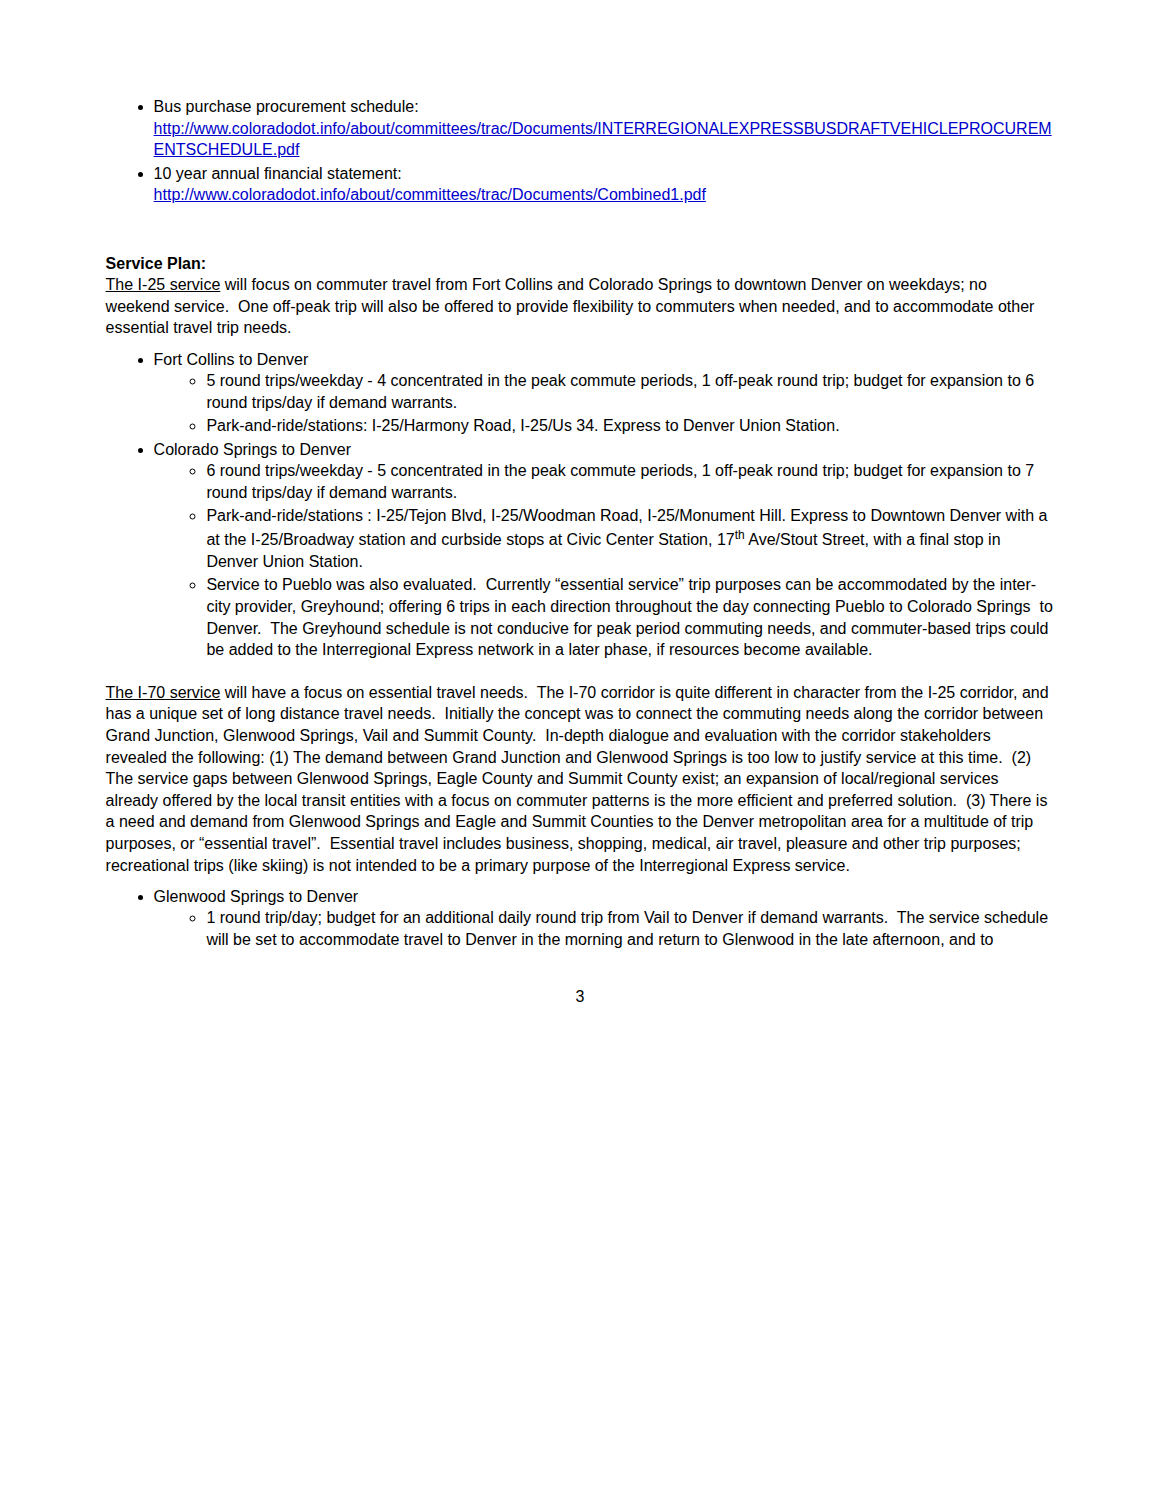Bus purchase procurement schedule:
http://www.coloradodot.info/about/committees/trac/Documents/INTERREGIONALEXPRESSBUSDRAFTVEHICLEPROCUREMENTSCHEDULE.pdf
10 year annual financial statement:
http://www.coloradodot.info/about/committees/trac/Documents/Combined1.pdf
Service Plan:
The I-25 service will focus on commuter travel from Fort Collins and Colorado Springs to downtown Denver on weekdays; no weekend service. One off-peak trip will also be offered to provide flexibility to commuters when needed, and to accommodate other essential travel trip needs.
Fort Collins to Denver
5 round trips/weekday - 4 concentrated in the peak commute periods, 1 off-peak round trip; budget for expansion to 6 round trips/day if demand warrants.
Park-and-ride/stations: I-25/Harmony Road, I-25/Us 34. Express to Denver Union Station.
Colorado Springs to Denver
6 round trips/weekday - 5 concentrated in the peak commute periods, 1 off-peak round trip; budget for expansion to 7 round trips/day if demand warrants.
Park-and-ride/stations : I-25/Tejon Blvd, I-25/Woodman Road, I-25/Monument Hill. Express to Downtown Denver with a at the I-25/Broadway station and curbside stops at Civic Center Station, 17th Ave/Stout Street, with a final stop in Denver Union Station.
Service to Pueblo was also evaluated. Currently “essential service” trip purposes can be accommodated by the inter-city provider, Greyhound; offering 6 trips in each direction throughout the day connecting Pueblo to Colorado Springs to Denver. The Greyhound schedule is not conducive for peak period commuting needs, and commuter-based trips could be added to the Interregional Express network in a later phase, if resources become available.
The I-70 service will have a focus on essential travel needs. The I-70 corridor is quite different in character from the I-25 corridor, and has a unique set of long distance travel needs. Initially the concept was to connect the commuting needs along the corridor between Grand Junction, Glenwood Springs, Vail and Summit County. In-depth dialogue and evaluation with the corridor stakeholders revealed the following: (1) The demand between Grand Junction and Glenwood Springs is too low to justify service at this time. (2) The service gaps between Glenwood Springs, Eagle County and Summit County exist; an expansion of local/regional services already offered by the local transit entities with a focus on commuter patterns is the more efficient and preferred solution. (3) There is a need and demand from Glenwood Springs and Eagle and Summit Counties to the Denver metropolitan area for a multitude of trip purposes, or “essential travel”. Essential travel includes business, shopping, medical, air travel, pleasure and other trip purposes; recreational trips (like skiing) is not intended to be a primary purpose of the Interregional Express service.
Glenwood Springs to Denver
1 round trip/day; budget for an additional daily round trip from Vail to Denver if demand warrants. The service schedule will be set to accommodate travel to Denver in the morning and return to Glenwood in the late afternoon, and to
3